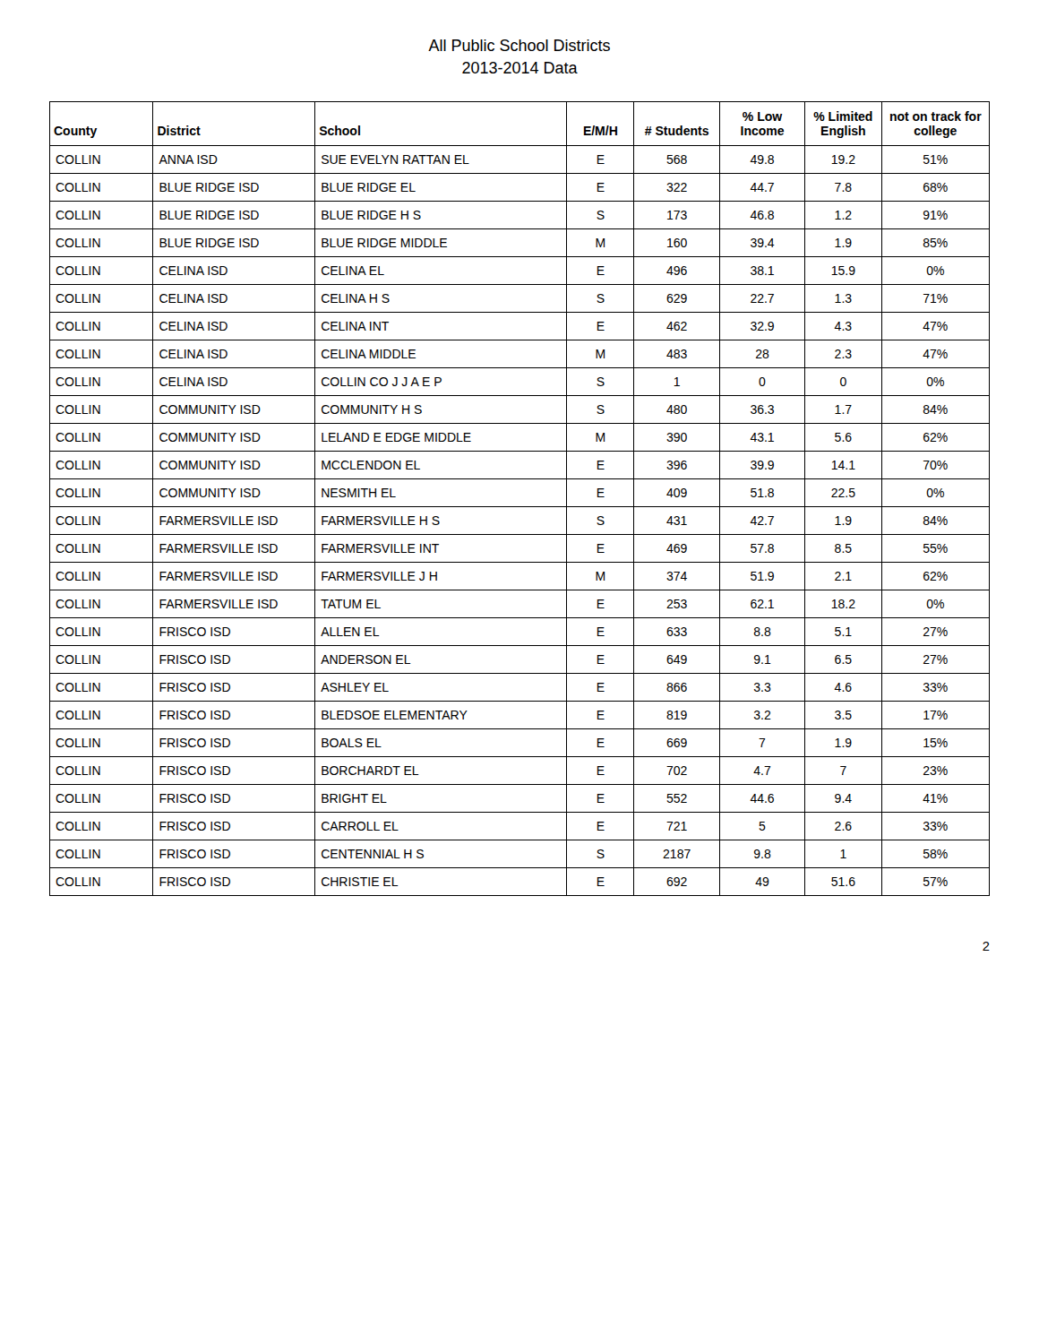All Public School Districts
2013-2014 Data
| County | District | School | E/M/H | # Students | % Low Income | % Limited English | not on track for college |
| --- | --- | --- | --- | --- | --- | --- | --- |
| COLLIN | ANNA ISD | SUE EVELYN RATTAN EL | E | 568 | 49.8 | 19.2 | 51% |
| COLLIN | BLUE RIDGE ISD | BLUE RIDGE EL | E | 322 | 44.7 | 7.8 | 68% |
| COLLIN | BLUE RIDGE ISD | BLUE RIDGE H S | S | 173 | 46.8 | 1.2 | 91% |
| COLLIN | BLUE RIDGE ISD | BLUE RIDGE MIDDLE | M | 160 | 39.4 | 1.9 | 85% |
| COLLIN | CELINA ISD | CELINA EL | E | 496 | 38.1 | 15.9 | 0% |
| COLLIN | CELINA ISD | CELINA H S | S | 629 | 22.7 | 1.3 | 71% |
| COLLIN | CELINA ISD | CELINA INT | E | 462 | 32.9 | 4.3 | 47% |
| COLLIN | CELINA ISD | CELINA MIDDLE | M | 483 | 28 | 2.3 | 47% |
| COLLIN | CELINA ISD | COLLIN CO J J A E P | S | 1 | 0 | 0 | 0% |
| COLLIN | COMMUNITY ISD | COMMUNITY H S | S | 480 | 36.3 | 1.7 | 84% |
| COLLIN | COMMUNITY ISD | LELAND E EDGE MIDDLE | M | 390 | 43.1 | 5.6 | 62% |
| COLLIN | COMMUNITY ISD | MCCLENDON EL | E | 396 | 39.9 | 14.1 | 70% |
| COLLIN | COMMUNITY ISD | NESMITH EL | E | 409 | 51.8 | 22.5 | 0% |
| COLLIN | FARMERSVILLE ISD | FARMERSVILLE H S | S | 431 | 42.7 | 1.9 | 84% |
| COLLIN | FARMERSVILLE ISD | FARMERSVILLE INT | E | 469 | 57.8 | 8.5 | 55% |
| COLLIN | FARMERSVILLE ISD | FARMERSVILLE J H | M | 374 | 51.9 | 2.1 | 62% |
| COLLIN | FARMERSVILLE ISD | TATUM EL | E | 253 | 62.1 | 18.2 | 0% |
| COLLIN | FRISCO ISD | ALLEN EL | E | 633 | 8.8 | 5.1 | 27% |
| COLLIN | FRISCO ISD | ANDERSON EL | E | 649 | 9.1 | 6.5 | 27% |
| COLLIN | FRISCO ISD | ASHLEY EL | E | 866 | 3.3 | 4.6 | 33% |
| COLLIN | FRISCO ISD | BLEDSOE ELEMENTARY | E | 819 | 3.2 | 3.5 | 17% |
| COLLIN | FRISCO ISD | BOALS EL | E | 669 | 7 | 1.9 | 15% |
| COLLIN | FRISCO ISD | BORCHARDT EL | E | 702 | 4.7 | 7 | 23% |
| COLLIN | FRISCO ISD | BRIGHT EL | E | 552 | 44.6 | 9.4 | 41% |
| COLLIN | FRISCO ISD | CARROLL EL | E | 721 | 5 | 2.6 | 33% |
| COLLIN | FRISCO ISD | CENTENNIAL H S | S | 2187 | 9.8 | 1 | 58% |
| COLLIN | FRISCO ISD | CHRISTIE EL | E | 692 | 49 | 51.6 | 57% |
2